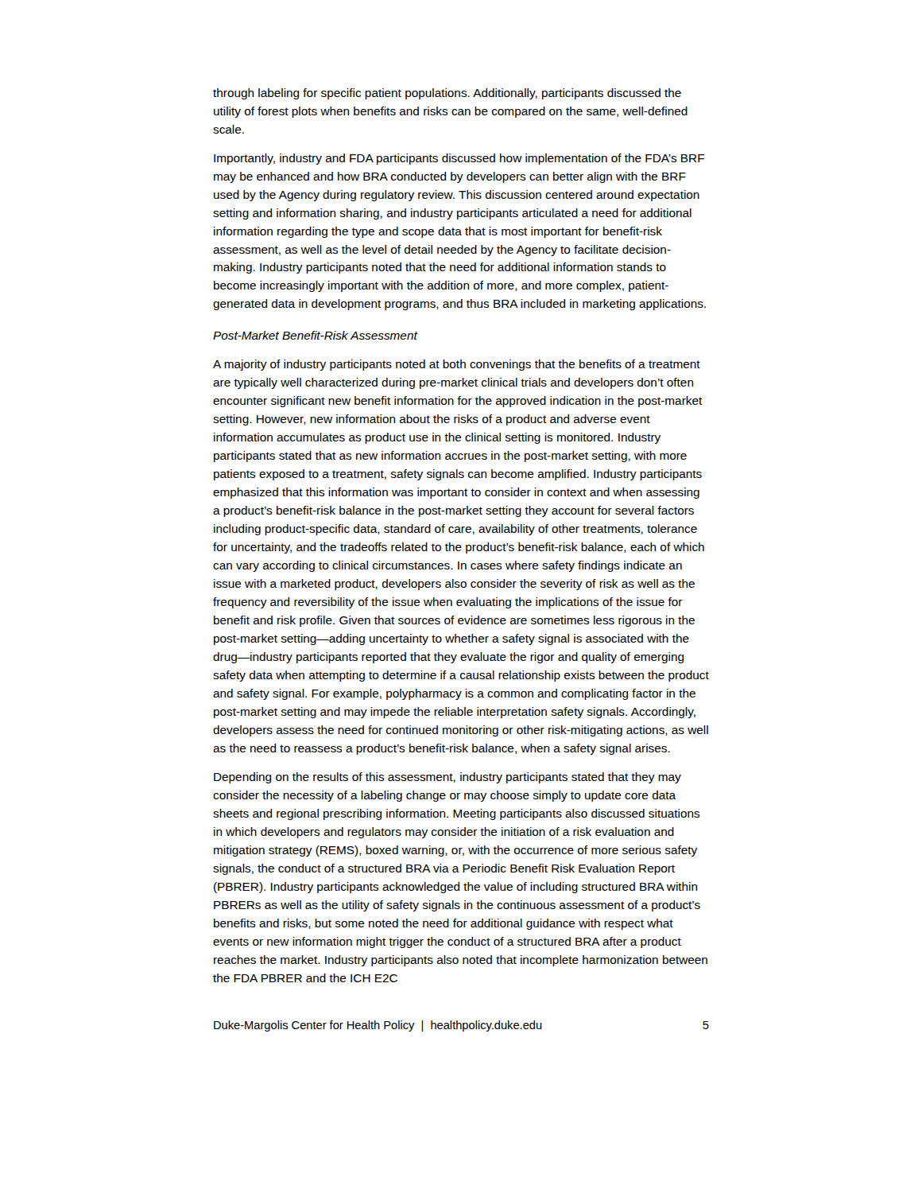through labeling for specific patient populations. Additionally, participants discussed the utility of forest plots when benefits and risks can be compared on the same, well-defined scale.
Importantly, industry and FDA participants discussed how implementation of the FDA’s BRF may be enhanced and how BRA conducted by developers can better align with the BRF used by the Agency during regulatory review. This discussion centered around expectation setting and information sharing, and industry participants articulated a need for additional information regarding the type and scope data that is most important for benefit-risk assessment, as well as the level of detail needed by the Agency to facilitate decision-making. Industry participants noted that the need for additional information stands to become increasingly important with the addition of more, and more complex, patient-generated data in development programs, and thus BRA included in marketing applications.
Post-Market Benefit-Risk Assessment
A majority of industry participants noted at both convenings that the benefits of a treatment are typically well characterized during pre-market clinical trials and developers don’t often encounter significant new benefit information for the approved indication in the post-market setting. However, new information about the risks of a product and adverse event information accumulates as product use in the clinical setting is monitored. Industry participants stated that as new information accrues in the post-market setting, with more patients exposed to a treatment, safety signals can become amplified. Industry participants emphasized that this information was important to consider in context and when assessing a product’s benefit-risk balance in the post-market setting they account for several factors including product-specific data, standard of care, availability of other treatments, tolerance for uncertainty, and the tradeoffs related to the product’s benefit-risk balance, each of which can vary according to clinical circumstances. In cases where safety findings indicate an issue with a marketed product, developers also consider the severity of risk as well as the frequency and reversibility of the issue when evaluating the implications of the issue for benefit and risk profile. Given that sources of evidence are sometimes less rigorous in the post-market setting—adding uncertainty to whether a safety signal is associated with the drug—industry participants reported that they evaluate the rigor and quality of emerging safety data when attempting to determine if a causal relationship exists between the product and safety signal. For example, polypharmacy is a common and complicating factor in the post-market setting and may impede the reliable interpretation safety signals. Accordingly, developers assess the need for continued monitoring or other risk-mitigating actions, as well as the need to reassess a product’s benefit-risk balance, when a safety signal arises.
Depending on the results of this assessment, industry participants stated that they may consider the necessity of a labeling change or may choose simply to update core data sheets and regional prescribing information. Meeting participants also discussed situations in which developers and regulators may consider the initiation of a risk evaluation and mitigation strategy (REMS), boxed warning, or, with the occurrence of more serious safety signals, the conduct of a structured BRA via a Periodic Benefit Risk Evaluation Report (PBRER). Industry participants acknowledged the value of including structured BRA within PBRERs as well as the utility of safety signals in the continuous assessment of a product’s benefits and risks, but some noted the need for additional guidance with respect what events or new information might trigger the conduct of a structured BRA after a product reaches the market. Industry participants also noted that incomplete harmonization between the FDA PBRER and the ICH E2C
Duke-Margolis Center for Health Policy | healthpolicy.duke.edu 5